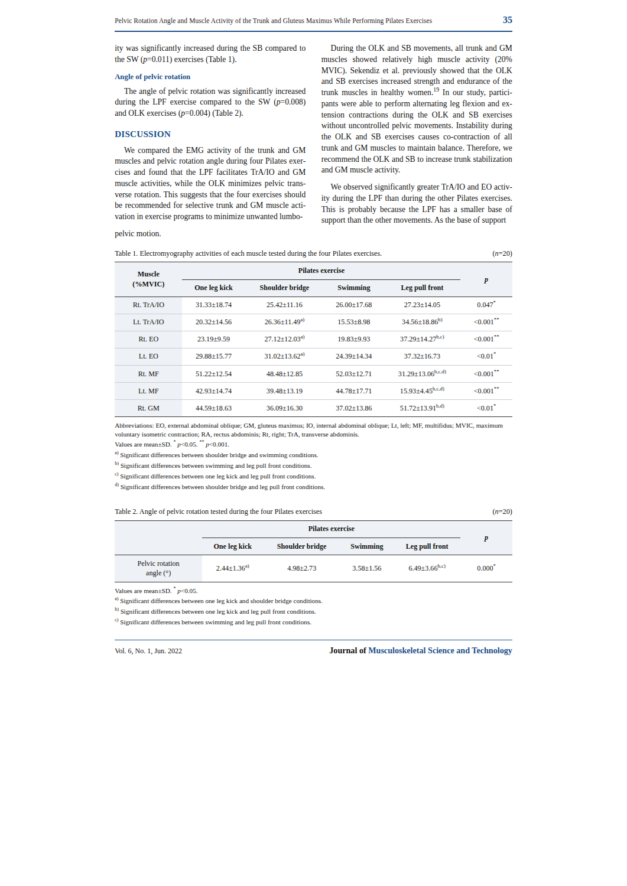Pelvic Rotation Angle and Muscle Activity of the Trunk and Gluteus Maximus While Performing Pilates Exercises
35
ity was significantly increased during the SB compared to the SW (p=0.011) exercises (Table 1).
Angle of pelvic rotation
The angle of pelvic rotation was significantly increased during the LPF exercise compared to the SW (p=0.008) and OLK exercises (p=0.004) (Table 2).
DISCUSSION
We compared the EMG activity of the trunk and GM muscles and pelvic rotation angle during four Pilates exercises and found that the LPF facilitates TrA/IO and GM muscle activities, while the OLK minimizes pelvic transverse rotation. This suggests that the four exercises should be recommended for selective trunk and GM muscle activation in exercise programs to minimize unwanted lumbo-
pelvic motion.
During the OLK and SB movements, all trunk and GM muscles showed relatively high muscle activity (20% MVIC). Sekendiz et al. previously showed that the OLK and SB exercises increased strength and endurance of the trunk muscles in healthy women.19 In our study, participants were able to perform alternating leg flexion and extension contractions during the OLK and SB exercises without uncontrolled pelvic movements. Instability during the OLK and SB exercises causes co-contraction of all trunk and GM muscles to maintain balance. Therefore, we recommend the OLK and SB to increase trunk stabilization and GM muscle activity.
We observed significantly greater TrA/IO and EO activity during the LPF than during the other Pilates exercises. This is probably because the LPF has a smaller base of support than the other movements. As the base of support
Table 1. Electromyography activities of each muscle tested during the four Pilates exercises.
(n=20)
| Muscle (%MVIC) | Pilates exercise | p |
| --- | --- | --- |
| One leg kick | Shoulder bridge | Swimming | Leg pull front |
| Rt. TrA/IO | 31.33±18.74 | 25.42±11.16 | 26.00±17.68 | 27.23±14.05 | 0.047 * |
| Lt. TrA/IO | 20.32±14.56 | 26.36±11.49 a) | 15.53±8.98 | 34.56±18.86 b) | <0.001 ** |
| Rt. EO | 23.19±9.59 | 27.12±12.03 a) | 19.83±9.93 | 37.29±14.27 b,c) | <0.001 ** |
| Lt. EO | 29.88±15.77 | 31.02±13.62 a) | 24.39±14.34 | 37.32±16.73 | <0.01 * |
| Rt. MF | 51.22±12.54 | 48.48±12.85 | 52.03±12.71 | 31.29±13.06 b,c,d) | <0.001 ** |
| Lt. MF | 42.93±14.74 | 39.48±13.19 | 44.78±17.71 | 15.93±4.45 b,c,d) | <0.001 ** |
| Rt. GM | 44.59±18.63 | 36.09±16.30 | 37.02±13.86 | 51.72±13.91 b,d) | <0.01 * |
Abbreviations: EO, external abdominal oblique; GM, gluteus maximus; IO, internal abdominal oblique; Lt, left; MF, multifidus; MVIC, maximum voluntary isometric contraction; RA, rectus abdominis; Rt, right; TrA, transverse abdominis.
Values are mean±SD. * p<0.05. ** p<0.001.
a) Significant differences between shoulder bridge and swimming conditions.
b) Significant differences between swimming and leg pull front conditions.
c) Significant differences between one leg kick and leg pull front conditions.
d) Significant differences between shoulder bridge and leg pull front conditions.
Table 2. Angle of pelvic rotation tested during the four Pilates exercises
(n=20)
| | Pilates exercise | p |
| --- | --- | --- |
| | One leg kick | Shoulder bridge | Swimming | Leg pull front |
| Pelvic rotation angle (°) | 2.44±1.36 a) | 4.98±2.73 | 3.58±1.56 | 6.49±3.66 b,c) | 0.000 * |
Values are mean±SD. * p<0.05.
a) Significant differences between one leg kick and shoulder bridge conditions.
b) Significant differences between one leg kick and leg pull front conditions.
c) Significant differences between swimming and leg pull front conditions.
Vol. 6, No. 1, Jun. 2022
Journal of Musculoskeletal Science and Technology